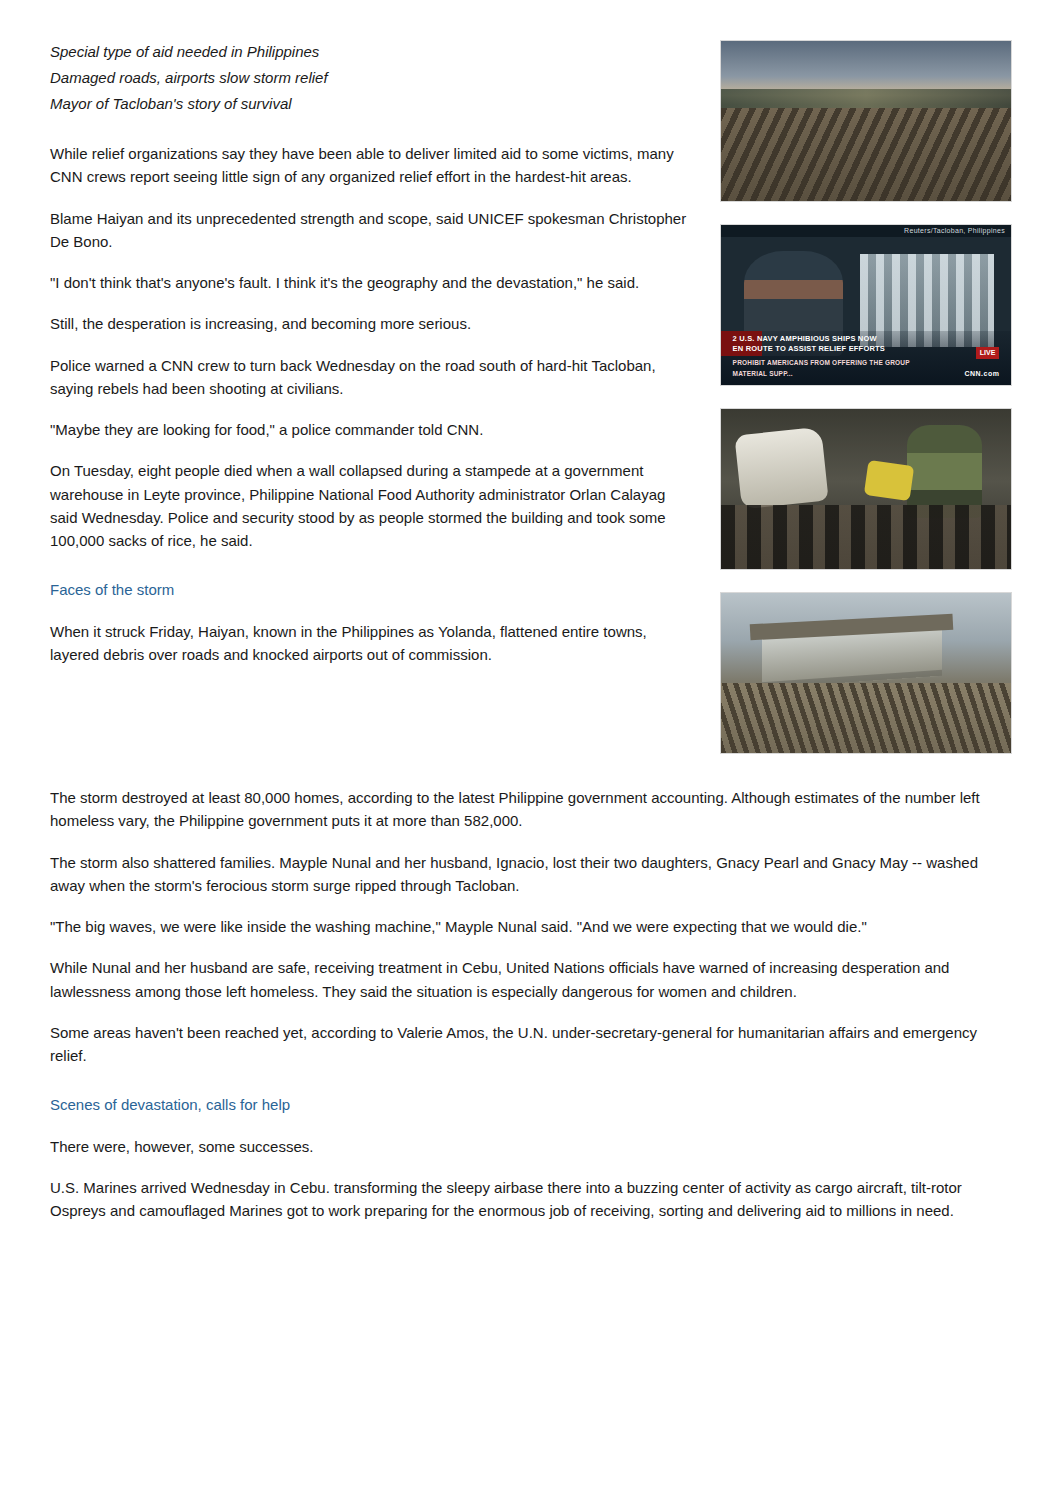Reuters/Tacloban, Philippines
2 U.S. NAVY AMPHIBIOUS SHIPS NOW
EN ROUTE TO ASSIST RELIEF EFFORTS
PROHIBIT AMERICANS FROM OFFERING THE GROUP MATERIAL SUPP...
LIVE
CNN.com
Special type of aid needed in Philippines
Damaged roads, airports slow storm relief
Mayor of Tacloban's story of survival
While relief organizations say they have been able to deliver limited aid to some victims, many CNN crews report seeing little sign of any organized relief effort in the hardest-hit areas.
Blame Haiyan and its unprecedented strength and scope, said UNICEF spokesman Christopher De Bono.
"I don't think that's anyone's fault. I think it's the geography and the devastation," he said.
Still, the desperation is increasing, and becoming more serious.
Police warned a CNN crew to turn back Wednesday on the road south of hard-hit Tacloban, saying rebels had been shooting at civilians.
"Maybe they are looking for food," a police commander told CNN.
On Tuesday, eight people died when a wall collapsed during a stampede at a government warehouse in Leyte province, Philippine National Food Authority administrator Orlan Calayag said Wednesday. Police and security stood by as people stormed the building and took some 100,000 sacks of rice, he said.
Faces of the storm
When it struck Friday, Haiyan, known in the Philippines as Yolanda, flattened entire towns, layered debris over roads and knocked airports out of commission.
The storm destroyed at least 80,000 homes, according to the latest Philippine government accounting. Although estimates of the number left homeless vary, the Philippine government puts it at more than 582,000.
The storm also shattered families. Mayple Nunal and her husband, Ignacio, lost their two daughters, Gnacy Pearl and Gnacy May -- washed away when the storm's ferocious storm surge ripped through Tacloban.
"The big waves, we were like inside the washing machine," Mayple Nunal said. "And we were expecting that we would die."
While Nunal and her husband are safe, receiving treatment in Cebu, United Nations officials have warned of increasing desperation and lawlessness among those left homeless. They said the situation is especially dangerous for women and children.
Some areas haven't been reached yet, according to Valerie Amos, the U.N. under-secretary-general for humanitarian affairs and emergency relief.
Scenes of devastation, calls for help
There were, however, some successes.
U.S. Marines arrived Wednesday in Cebu. transforming the sleepy airbase there into a buzzing center of activity as cargo aircraft, tilt-rotor Ospreys and camouflaged Marines got to work preparing for the enormous job of receiving, sorting and delivering aid to millions in need.